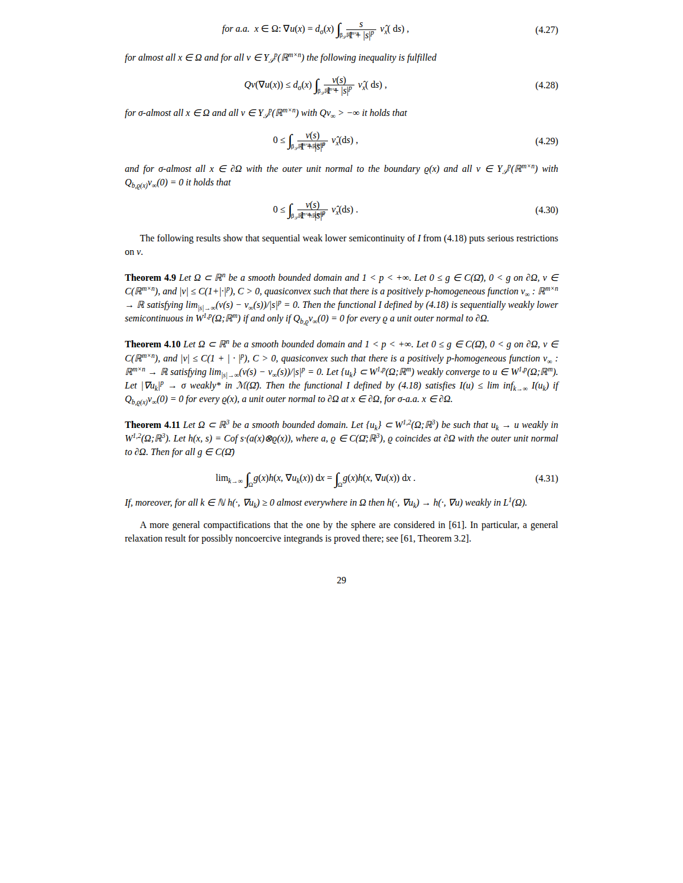for a.a. x ∈ Ω: ∇u(x) = dσ(x) ∫β𝒮ℝm×n s 1 + |s|p ν̂x( ds) ,
(4.27)
for almost all x ∈ Ω and for all v ∈ Υ𝒮p(ℝm×n) the following inequality is fulfilled
Qv(∇u(x)) ≤ dσ(x) ∫β𝒮ℝm×n v(s) 1 + |s|p ν̂x( ds) ,
(4.28)
for σ-almost all x ∈ Ω and all v ∈ Υ𝒮p(ℝm×n) with Qv∞ > −∞ it holds that
0 ≤ ∫β𝒮ℝm×n\ℝm×n v(s) 1 + |s|p ν̂x(ds) ,
(4.29)
and for σ-almost all x ∈ ∂Ω with the outer unit normal to the boundary ϱ(x) and all v ∈ Υ𝒮p(ℝm×n) with Qb,ϱ(x)v∞(0) = 0 it holds that
0 ≤ ∫β𝒮ℝm×n\ℝm×n v(s) 1 + |s|p ν̂x(ds) .
(4.30)
The following results show that sequential weak lower semicontinuity of I from (4.18) puts serious restrictions on v.
Theorem 4.9 Let Ω ⊂ ℝn be a smooth bounded domain and 1 < p < +∞. Let 0 ≤ g ∈ C(Ω̄), 0 < g on ∂Ω, v ∈ C(ℝm×n), and |v| ≤ C(1+|·|p), C > 0, quasiconvex such that there is a positively p-homogeneous function v∞ : ℝm×n → ℝ satisfying lim|s|→∞(v(s) − v∞(s))/|s|p = 0. Then the functional I defined by (4.18) is sequentially weakly lower semicontinuous in W1,p(Ω;ℝm) if and only if Qb,ϱv∞(0) = 0 for every ϱ a unit outer normal to ∂Ω.
Theorem 4.10 Let Ω ⊂ ℝn be a smooth bounded domain and 1 < p < +∞. Let 0 ≤ g ∈ C(Ω̄), 0 < g on ∂Ω, v ∈ C(ℝm×n), and |v| ≤ C(1 + | · |p), C > 0, quasiconvex such that there is a positively p-homogeneous function v∞ : ℝm×n → ℝ satisfying lim|s|→∞(v(s) − v∞(s))/|s|p = 0. Let {uk} ⊂ W1,p(Ω;ℝm) weakly converge to u ∈ W1,p(Ω;ℝm). Let |∇uk|p → σ weakly* in ℳ(Ω̄). Then the functional I defined by (4.18) satisfies I(u) ≤ lim infk→∞ I(uk) if Qb,ϱ(x)v∞(0) = 0 for every ϱ(x), a unit outer normal to ∂Ω at x ∈ ∂Ω, for σ-a.a. x ∈ ∂Ω.
Theorem 4.11 Let Ω ⊂ ℝ3 be a smooth bounded domain. Let {uk} ⊂ W1,2(Ω;ℝ3) be such that uk → u weakly in W1,2(Ω;ℝ3). Let h(x, s) = Cof s·(a(x)⊗ϱ(x)), where a, ϱ ∈ C(Ω̄;ℝ3), ϱ coincides at ∂Ω with the outer unit normal to ∂Ω. Then for all g ∈ C(Ω̄)
limk→∞ ∫Ω g(x)h(x, ∇uk(x)) dx = ∫Ω g(x)h(x, ∇u(x)) dx .
(4.31)
If, moreover, for all k ∈ ℕ h(·, ∇uk) ≥ 0 almost everywhere in Ω then h(·, ∇uk) → h(·, ∇u) weakly in L1(Ω).
A more general compactifications that the one by the sphere are considered in [61]. In particular, a general relaxation result for possibly noncoercive integrands is proved there; see [61, Theorem 3.2].
29